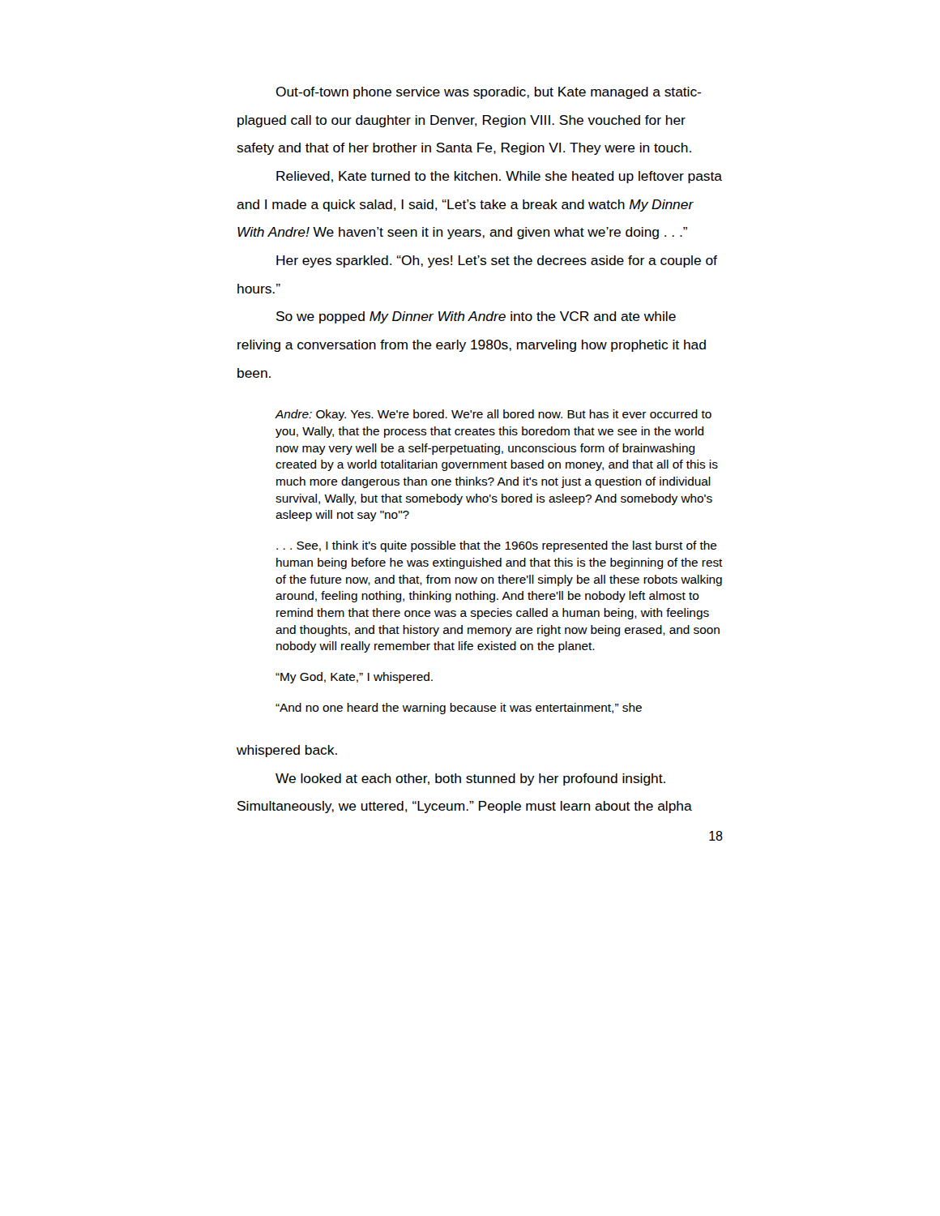Out-of-town phone service was sporadic, but Kate managed a static-plagued call to our daughter in Denver, Region VIII. She vouched for her safety and that of her brother in Santa Fe, Region VI. They were in touch.
Relieved, Kate turned to the kitchen. While she heated up leftover pasta and I made a quick salad, I said, “Let’s take a break and watch My Dinner With Andre! We haven’t seen it in years, and given what we’re doing . . .”
Her eyes sparkled. “Oh, yes! Let’s set the decrees aside for a couple of hours.”
So we popped My Dinner With Andre into the VCR and ate while reliving a conversation from the early 1980s, marveling how prophetic it had been.
Andre: Okay. Yes. We're bored. We're all bored now. But has it ever occurred to you, Wally, that the process that creates this boredom that we see in the world now may very well be a self-perpetuating, unconscious form of brainwashing created by a world totalitarian government based on money, and that all of this is much more dangerous than one thinks? And it's not just a question of individual survival, Wally, but that somebody who's bored is asleep? And somebody who's asleep will not say "no"?
. . . See, I think it's quite possible that the 1960s represented the last burst of the human being before he was extinguished and that this is the beginning of the rest of the future now, and that, from now on there'll simply be all these robots walking around, feeling nothing, thinking nothing. And there'll be nobody left almost to remind them that there once was a species called a human being, with feelings and thoughts, and that history and memory are right now being erased, and soon nobody will really remember that life existed on the planet.
“My God, Kate,” I whispered.
“And no one heard the warning because it was entertainment,” she
whispered back.
We looked at each other, both stunned by her profound insight. Simultaneously, we uttered, “Lyceum.” People must learn about the alpha
18